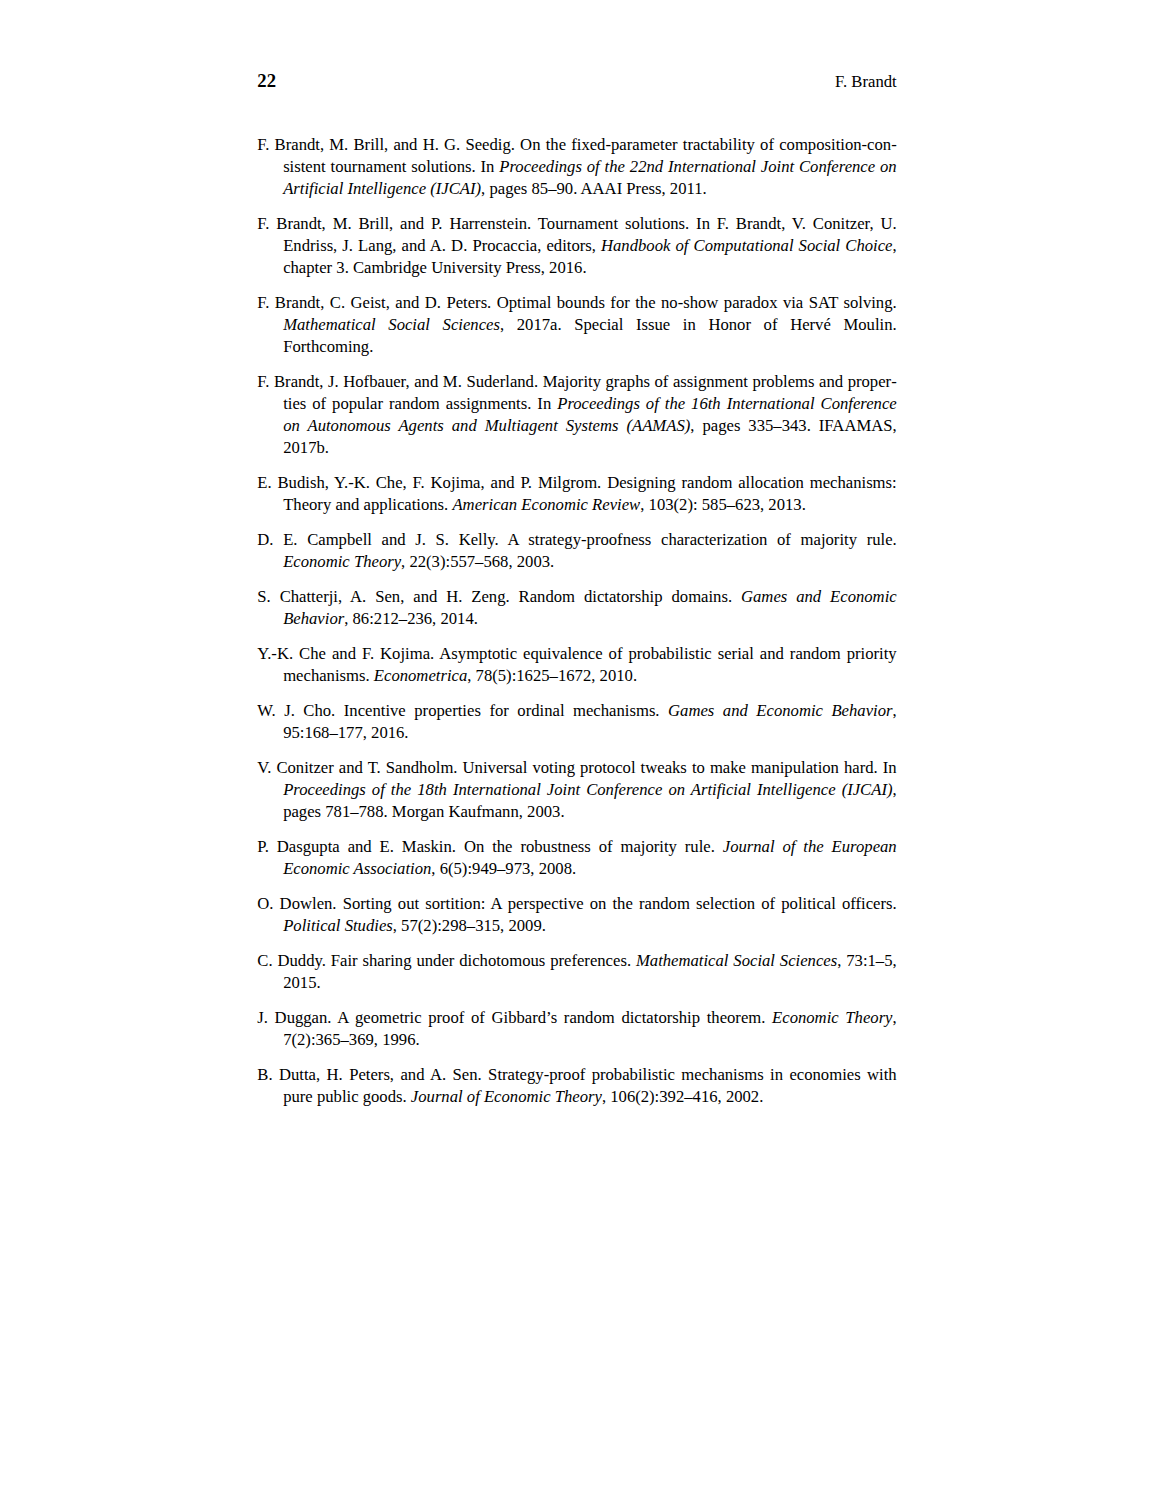22 F. Brandt
F. Brandt, M. Brill, and H. G. Seedig. On the fixed-parameter tractability of composition-consistent tournament solutions. In Proceedings of the 22nd International Joint Conference on Artificial Intelligence (IJCAI), pages 85–90. AAAI Press, 2011.
F. Brandt, M. Brill, and P. Harrenstein. Tournament solutions. In F. Brandt, V. Conitzer, U. Endriss, J. Lang, and A. D. Procaccia, editors, Handbook of Computational Social Choice, chapter 3. Cambridge University Press, 2016.
F. Brandt, C. Geist, and D. Peters. Optimal bounds for the no-show paradox via SAT solving. Mathematical Social Sciences, 2017a. Special Issue in Honor of Hervé Moulin. Forthcoming.
F. Brandt, J. Hofbauer, and M. Suderland. Majority graphs of assignment problems and properties of popular random assignments. In Proceedings of the 16th International Conference on Autonomous Agents and Multiagent Systems (AAMAS), pages 335–343. IFAAMAS, 2017b.
E. Budish, Y.-K. Che, F. Kojima, and P. Milgrom. Designing random allocation mechanisms: Theory and applications. American Economic Review, 103(2): 585–623, 2013.
D. E. Campbell and J. S. Kelly. A strategy-proofness characterization of majority rule. Economic Theory, 22(3):557–568, 2003.
S. Chatterji, A. Sen, and H. Zeng. Random dictatorship domains. Games and Economic Behavior, 86:212–236, 2014.
Y.-K. Che and F. Kojima. Asymptotic equivalence of probabilistic serial and random priority mechanisms. Econometrica, 78(5):1625–1672, 2010.
W. J. Cho. Incentive properties for ordinal mechanisms. Games and Economic Behavior, 95:168–177, 2016.
V. Conitzer and T. Sandholm. Universal voting protocol tweaks to make manipulation hard. In Proceedings of the 18th International Joint Conference on Artificial Intelligence (IJCAI), pages 781–788. Morgan Kaufmann, 2003.
P. Dasgupta and E. Maskin. On the robustness of majority rule. Journal of the European Economic Association, 6(5):949–973, 2008.
O. Dowlen. Sorting out sortition: A perspective on the random selection of political officers. Political Studies, 57(2):298–315, 2009.
C. Duddy. Fair sharing under dichotomous preferences. Mathematical Social Sciences, 73:1–5, 2015.
J. Duggan. A geometric proof of Gibbard’s random dictatorship theorem. Economic Theory, 7(2):365–369, 1996.
B. Dutta, H. Peters, and A. Sen. Strategy-proof probabilistic mechanisms in economies with pure public goods. Journal of Economic Theory, 106(2):392–416, 2002.